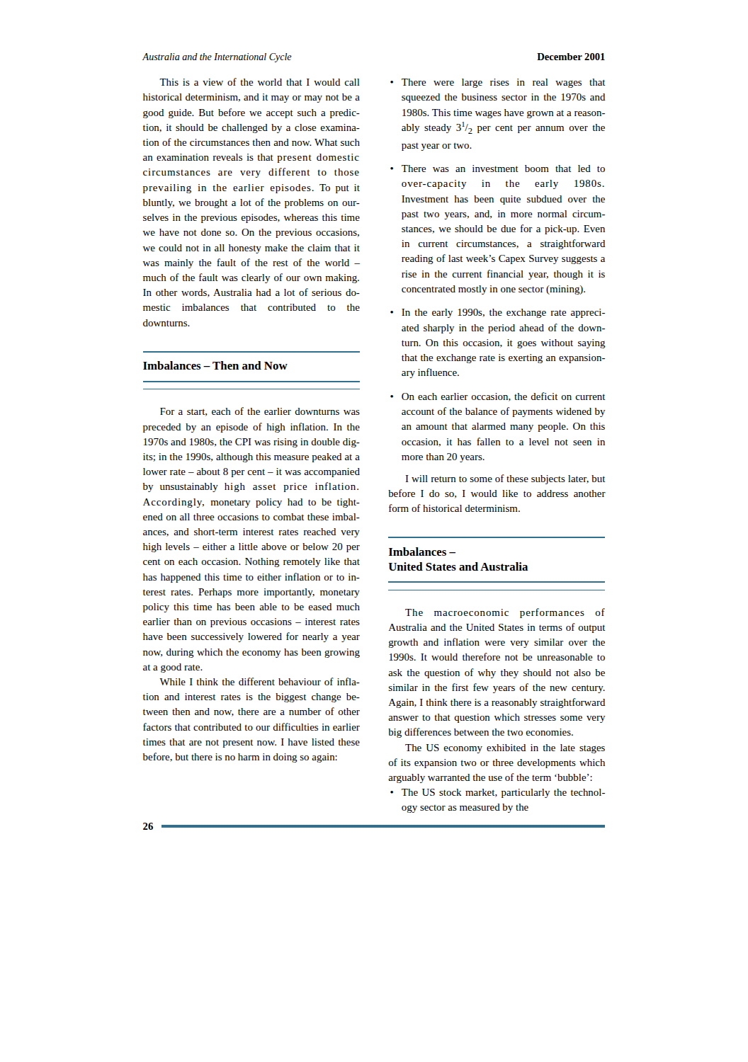Australia and the International Cycle
December 2001
This is a view of the world that I would call historical determinism, and it may or may not be a good guide. But before we accept such a prediction, it should be challenged by a close examination of the circumstances then and now. What such an examination reveals is that present domestic circumstances are very different to those prevailing in the earlier episodes. To put it bluntly, we brought a lot of the problems on ourselves in the previous episodes, whereas this time we have not done so. On the previous occasions, we could not in all honesty make the claim that it was mainly the fault of the rest of the world – much of the fault was clearly of our own making. In other words, Australia had a lot of serious domestic imbalances that contributed to the downturns.
Imbalances – Then and Now
For a start, each of the earlier downturns was preceded by an episode of high inflation. In the 1970s and 1980s, the CPI was rising in double digits; in the 1990s, although this measure peaked at a lower rate – about 8 per cent – it was accompanied by unsustainably high asset price inflation. Accordingly, monetary policy had to be tightened on all three occasions to combat these imbalances, and short-term interest rates reached very high levels – either a little above or below 20 per cent on each occasion. Nothing remotely like that has happened this time to either inflation or to interest rates. Perhaps more importantly, monetary policy this time has been able to be eased much earlier than on previous occasions – interest rates have been successively lowered for nearly a year now, during which the economy has been growing at a good rate.
While I think the different behaviour of inflation and interest rates is the biggest change between then and now, there are a number of other factors that contributed to our difficulties in earlier times that are not present now. I have listed these before, but there is no harm in doing so again:
There were large rises in real wages that squeezed the business sector in the 1970s and 1980s. This time wages have grown at a reasonably steady 31/2 per cent per annum over the past year or two.
There was an investment boom that led to over-capacity in the early 1980s. Investment has been quite subdued over the past two years, and, in more normal circumstances, we should be due for a pick-up. Even in current circumstances, a straightforward reading of last week’s Capex Survey suggests a rise in the current financial year, though it is concentrated mostly in one sector (mining).
In the early 1990s, the exchange rate appreciated sharply in the period ahead of the downturn. On this occasion, it goes without saying that the exchange rate is exerting an expansionary influence.
On each earlier occasion, the deficit on current account of the balance of payments widened by an amount that alarmed many people. On this occasion, it has fallen to a level not seen in more than 20 years.
I will return to some of these subjects later, but before I do so, I would like to address another form of historical determinism.
Imbalances –
United States and Australia
The macroeconomic performances of Australia and the United States in terms of output growth and inflation were very similar over the 1990s. It would therefore not be unreasonable to ask the question of why they should not also be similar in the first few years of the new century. Again, I think there is a reasonably straightforward answer to that question which stresses some very big differences between the two economies.
The US economy exhibited in the late stages of its expansion two or three developments which arguably warranted the use of the term ‘bubble’:
The US stock market, particularly the technology sector as measured by the
26